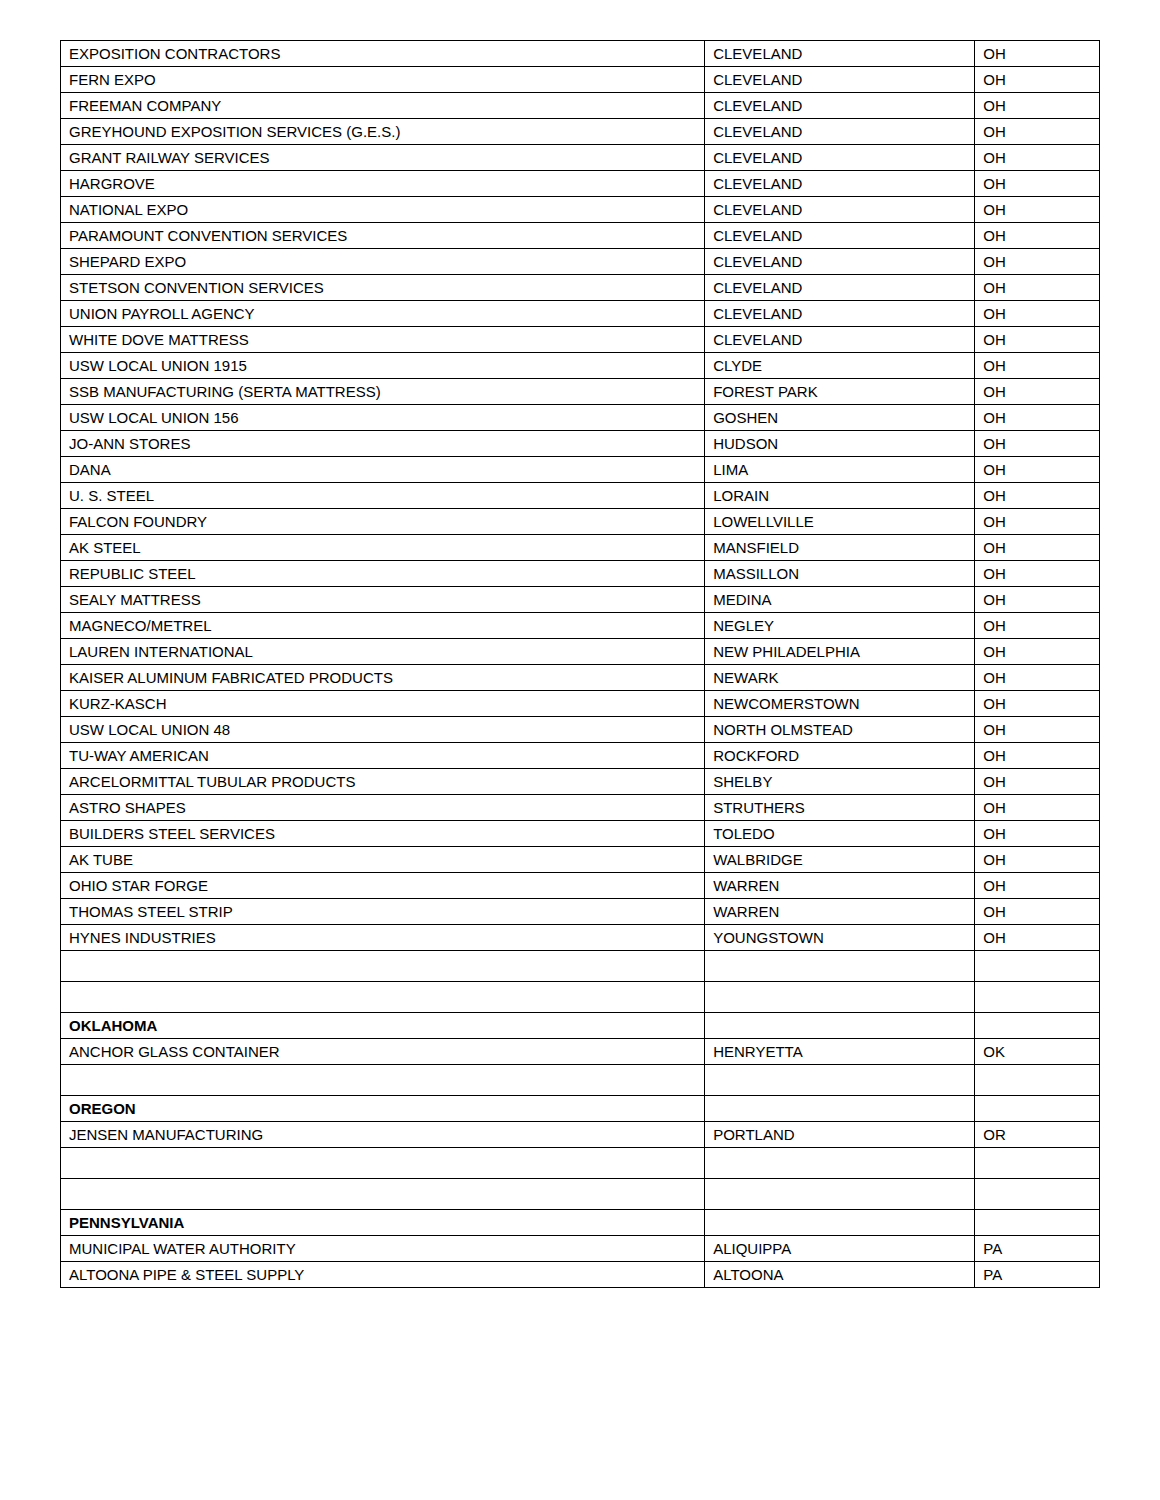| EXPOSITION CONTRACTORS | CLEVELAND | OH |
| FERN EXPO | CLEVELAND | OH |
| FREEMAN COMPANY | CLEVELAND | OH |
| GREYHOUND EXPOSITION SERVICES (G.E.S.) | CLEVELAND | OH |
| GRANT RAILWAY SERVICES | CLEVELAND | OH |
| HARGROVE | CLEVELAND | OH |
| NATIONAL EXPO | CLEVELAND | OH |
| PARAMOUNT CONVENTION SERVICES | CLEVELAND | OH |
| SHEPARD EXPO | CLEVELAND | OH |
| STETSON CONVENTION SERVICES | CLEVELAND | OH |
| UNION PAYROLL AGENCY | CLEVELAND | OH |
| WHITE DOVE MATTRESS | CLEVELAND | OH |
| USW LOCAL UNION 1915 | CLYDE | OH |
| SSB MANUFACTURING (SERTA MATTRESS) | FOREST PARK | OH |
| USW LOCAL UNION 156 | GOSHEN | OH |
| JO-ANN STORES | HUDSON | OH |
| DANA | LIMA | OH |
| U. S. STEEL | LORAIN | OH |
| FALCON FOUNDRY | LOWELLVILLE | OH |
| AK STEEL | MANSFIELD | OH |
| REPUBLIC STEEL | MASSILLON | OH |
| SEALY MATTRESS | MEDINA | OH |
| MAGNECO/METREL | NEGLEY | OH |
| LAUREN INTERNATIONAL | NEW PHILADELPHIA | OH |
| KAISER ALUMINUM FABRICATED PRODUCTS | NEWARK | OH |
| KURZ-KASCH | NEWCOMERSTOWN | OH |
| USW LOCAL UNION 48 | NORTH OLMSTEAD | OH |
| TU-WAY AMERICAN | ROCKFORD | OH |
| ARCELORMITTAL TUBULAR PRODUCTS | SHELBY | OH |
| ASTRO SHAPES | STRUTHERS | OH |
| BUILDERS STEEL SERVICES | TOLEDO | OH |
| AK TUBE | WALBRIDGE | OH |
| OHIO STAR FORGE | WARREN | OH |
| THOMAS STEEL STRIP | WARREN | OH |
| HYNES INDUSTRIES | YOUNGSTOWN | OH |
| OKLAHOMA | | |
| ANCHOR GLASS CONTAINER | HENRYETTA | OK |
| OREGON | | |
| JENSEN MANUFACTURING | PORTLAND | OR |
| PENNSYLVANIA | | |
| MUNICIPAL WATER AUTHORITY | ALIQUIPPA | PA |
| ALTOONA PIPE & STEEL SUPPLY | ALTOONA | PA |